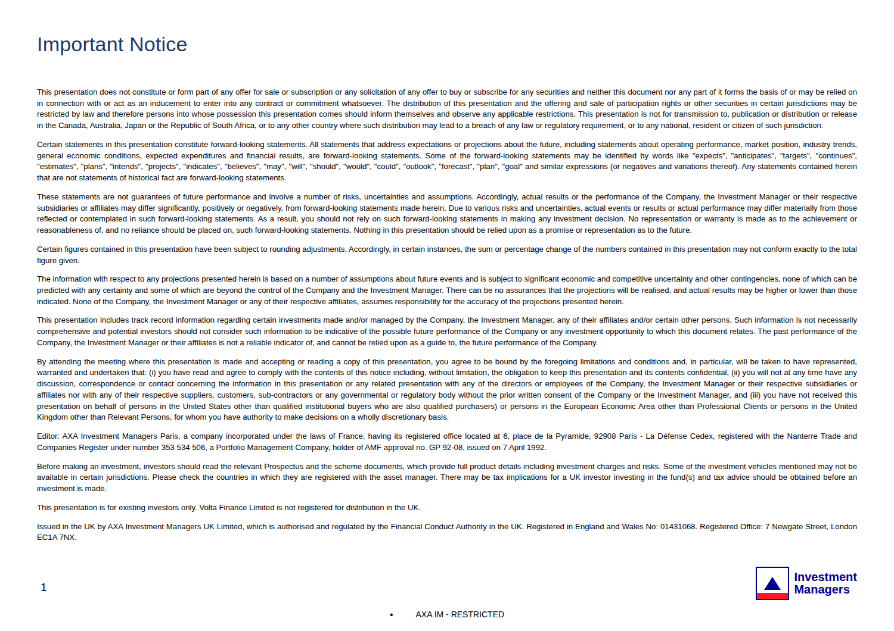Important Notice
This presentation does not constitute or form part of any offer for sale or subscription or any solicitation of any offer to buy or subscribe for any securities and neither this document nor any part of it forms the basis of or may be relied on in connection with or act as an inducement to enter into any contract or commitment whatsoever. The distribution of this presentation and the offering and sale of participation rights or other securities in certain jurisdictions may be restricted by law and therefore persons into whose possession this presentation comes should inform themselves and observe any applicable restrictions. This presentation is not for transmission to, publication or distribution or release in the Canada, Australia, Japan or the Republic of South Africa, or to any other country where such distribution may lead to a breach of any law or regulatory requirement, or to any national, resident or citizen of such jurisdiction.
Certain statements in this presentation constitute forward-looking statements. All statements that address expectations or projections about the future, including statements about operating performance, market position, industry trends, general economic conditions, expected expenditures and financial results, are forward-looking statements. Some of the forward-looking statements may be identified by words like "expects", "anticipates", "targets", "continues", "estimates", "plans", "intends", "projects", "indicates", "believes", "may", "will", "should", "would", "could", "outlook", "forecast", "plan", "goal" and similar expressions (or negatives and variations thereof). Any statements contained herein that are not statements of historical fact are forward-looking statements.
These statements are not guarantees of future performance and involve a number of risks, uncertainties and assumptions. Accordingly, actual results or the performance of the Company, the Investment Manager or their respective subsidiaries or affiliates may differ significantly, positively or negatively, from forward-looking statements made herein. Due to various risks and uncertainties, actual events or results or actual performance may differ materially from those reflected or contemplated in such forward-looking statements. As a result, you should not rely on such forward-looking statements in making any investment decision. No representation or warranty is made as to the achievement or reasonableness of, and no reliance should be placed on, such forward-looking statements. Nothing in this presentation should be relied upon as a promise or representation as to the future.
Certain figures contained in this presentation have been subject to rounding adjustments. Accordingly, in certain instances, the sum or percentage change of the numbers contained in this presentation may not conform exactly to the total figure given.
The information with respect to any projections presented herein is based on a number of assumptions about future events and is subject to significant economic and competitive uncertainty and other contingencies, none of which can be predicted with any certainty and some of which are beyond the control of the Company and the Investment Manager. There can be no assurances that the projections will be realised, and actual results may be higher or lower than those indicated. None of the Company, the Investment Manager or any of their respective affiliates, assumes responsibility for the accuracy of the projections presented herein.
This presentation includes track record information regarding certain investments made and/or managed by the Company, the Investment Manager, any of their affiliates and/or certain other persons. Such information is not necessarily comprehensive and potential investors should not consider such information to be indicative of the possible future performance of the Company or any investment opportunity to which this document relates. The past performance of the Company, the Investment Manager or their affiliates is not a reliable indicator of, and cannot be relied upon as a guide to, the future performance of the Company.
By attending the meeting where this presentation is made and accepting or reading a copy of this presentation, you agree to be bound by the foregoing limitations and conditions and, in particular, will be taken to have represented, warranted and undertaken that: (i) you have read and agree to comply with the contents of this notice including, without limitation, the obligation to keep this presentation and its contents confidential, (ii) you will not at any time have any discussion, correspondence or contact concerning the information in this presentation or any related presentation with any of the directors or employees of the Company, the Investment Manager or their respective subsidiaries or affiliates nor with any of their respective suppliers, customers, sub-contractors or any governmental or regulatory body without the prior written consent of the Company or the Investment Manager, and (iii) you have not received this presentation on behalf of persons in the United States other than qualified institutional buyers who are also qualified purchasers) or persons in the European Economic Area other than Professional Clients or persons in the United Kingdom other than Relevant Persons, for whom you have authority to make decisions on a wholly discretionary basis.
Editor: AXA Investment Managers Paris, a company incorporated under the laws of France, having its registered office located at 6, place de la Pyramide, 92908 Paris - La Défense Cedex, registered with the Nanterre Trade and Companies Register under number 353 534 506, a Portfolio Management Company, holder of AMF approval no. GP 92-08, issued on 7 April 1992.
Before making an investment, investors should read the relevant Prospectus and the scheme documents, which provide full product details including investment charges and risks. Some of the investment vehicles mentioned may not be available in certain jurisdictions. Please check the countries in which they are registered with the asset manager. There may be tax implications for a UK investor investing in the fund(s) and tax advice should be obtained before an investment is made.
This presentation is for existing investors only. Volta Finance Limited is not registered for distribution in the UK.
Issued in the UK by AXA Investment Managers UK Limited, which is authorised and regulated by the Financial Conduct Authority in the UK. Registered in England and Wales No: 01431068. Registered Office: 7 Newgate Street, London EC1A 7NX.
1
Investment Managers
•AXA IM - RESTRICTED